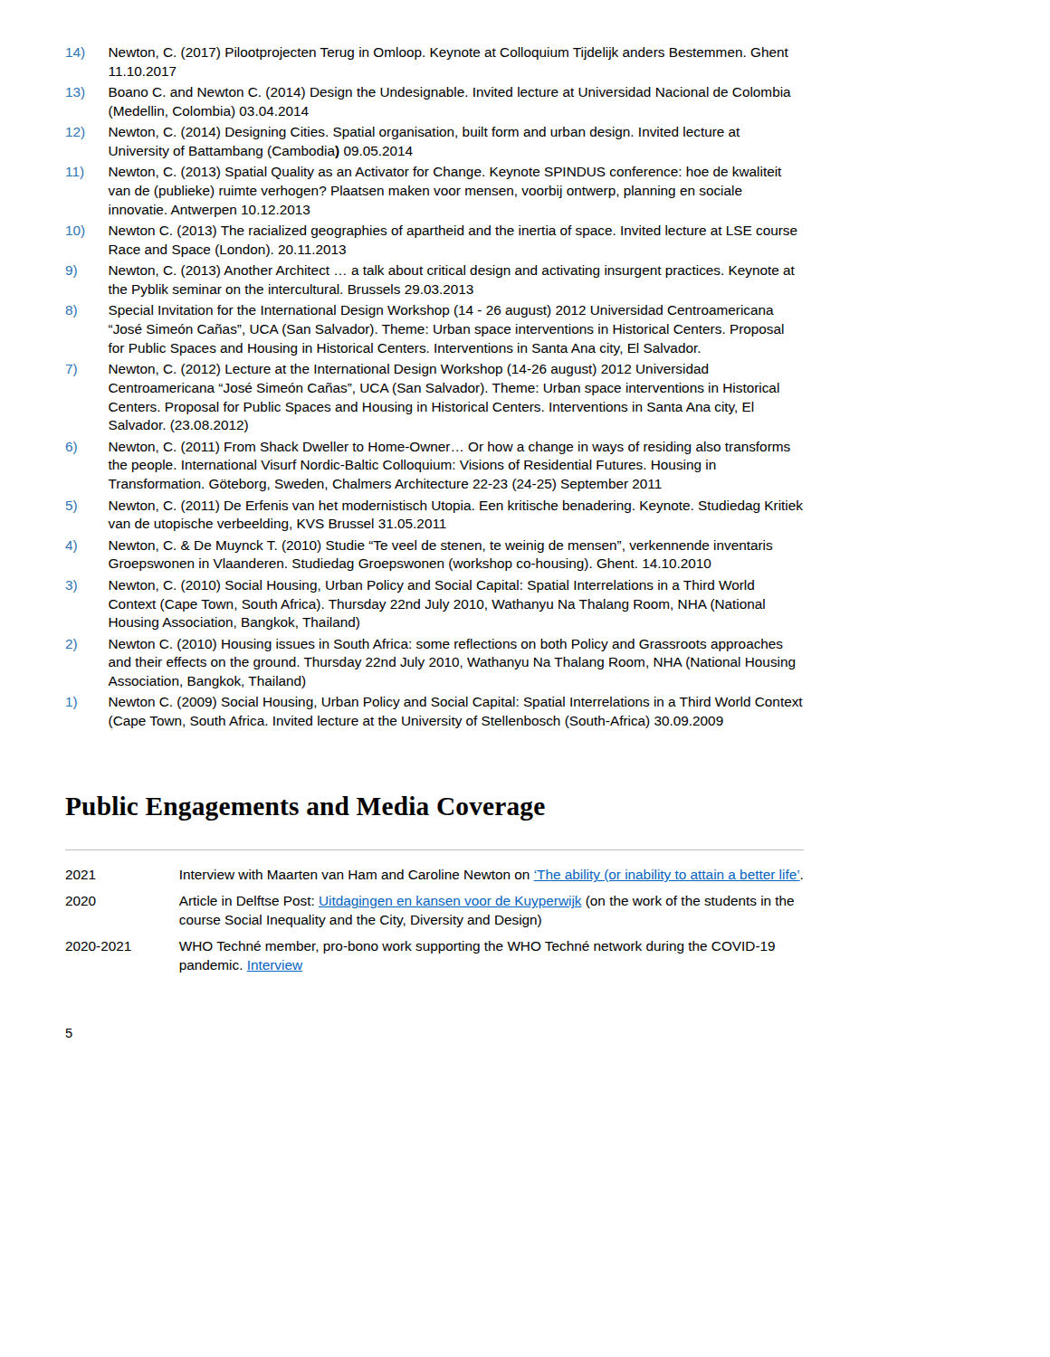14) Newton, C. (2017) Pilootprojecten Terug in Omloop. Keynote at Colloquium Tijdelijk anders Bestemmen. Ghent 11.10.2017
13) Boano C. and Newton C. (2014) Design the Undesignable. Invited lecture at Universidad Nacional de Colombia (Medellin, Colombia) 03.04.2014
12) Newton, C. (2014) Designing Cities. Spatial organisation, built form and urban design. Invited lecture at University of Battambang (Cambodia) 09.05.2014
11) Newton, C. (2013) Spatial Quality as an Activator for Change. Keynote SPINDUS conference: hoe de kwaliteit van de (publieke) ruimte verhogen? Plaatsen maken voor mensen, voorbij ontwerp, planning en sociale innovatie. Antwerpen 10.12.2013
10) Newton C. (2013) The racialized geographies of apartheid and the inertia of space. Invited lecture at LSE course Race and Space (London). 20.11.2013
9) Newton, C. (2013) Another Architect … a talk about critical design and activating insurgent practices. Keynote at the Pyblik seminar on the intercultural. Brussels 29.03.2013
8) Special Invitation for the International Design Workshop (14 - 26 august) 2012 Universidad Centroamericana “José Simeón Cañas”, UCA (San Salvador). Theme: Urban space interventions in Historical Centers. Proposal for Public Spaces and Housing in Historical Centers. Interventions in Santa Ana city, El Salvador.
7) Newton, C. (2012) Lecture at the International Design Workshop (14-26 august) 2012 Universidad Centroamericana “José Simeón Cañas”, UCA (San Salvador). Theme: Urban space interventions in Historical Centers. Proposal for Public Spaces and Housing in Historical Centers. Interventions in Santa Ana city, El Salvador. (23.08.2012)
6) Newton, C. (2011) From Shack Dweller to Home-Owner… Or how a change in ways of residing also transforms the people. International Visurf Nordic-Baltic Colloquium: Visions of Residential Futures. Housing in Transformation. Göteborg, Sweden, Chalmers Architecture 22-23 (24-25) September 2011
5) Newton, C. (2011) De Erfenis van het modernistisch Utopia. Een kritische benadering. Keynote. Studiedag Kritiek van de utopische verbeelding, KVS Brussel 31.05.2011
4) Newton, C. & De Muynck T. (2010) Studie “Te veel de stenen, te weinig de mensen”, verkennende inventaris Groepswonen in Vlaanderen. Studiedag Groepswonen (workshop co-housing). Ghent. 14.10.2010
3) Newton, C. (2010) Social Housing, Urban Policy and Social Capital: Spatial Interrelations in a Third World Context (Cape Town, South Africa). Thursday 22nd July 2010, Wathanyu Na Thalang Room, NHA (National Housing Association, Bangkok, Thailand)
2) Newton C. (2010) Housing issues in South Africa: some reflections on both Policy and Grassroots approaches and their effects on the ground. Thursday 22nd July 2010, Wathanyu Na Thalang Room, NHA (National Housing Association, Bangkok, Thailand)
1) Newton C. (2009) Social Housing, Urban Policy and Social Capital: Spatial Interrelations in a Third World Context (Cape Town, South Africa. Invited lecture at the University of Stellenbosch (South-Africa) 30.09.2009
Public Engagements and Media Coverage
| 2021 | Interview with Maarten van Ham and Caroline Newton on ‘The ability (or inability to attain a better life’ . |
| 2020 | Article in Delftse Post: Uitdagingen en kansen voor de Kuyperwijk (on the work of the students in the course Social Inequality and the City, Diversity and Design) |
| 2020-2021 | WHO Techné member, pro-bono work supporting the WHO Techné network during the COVID-19 pandemic. Interview |
5